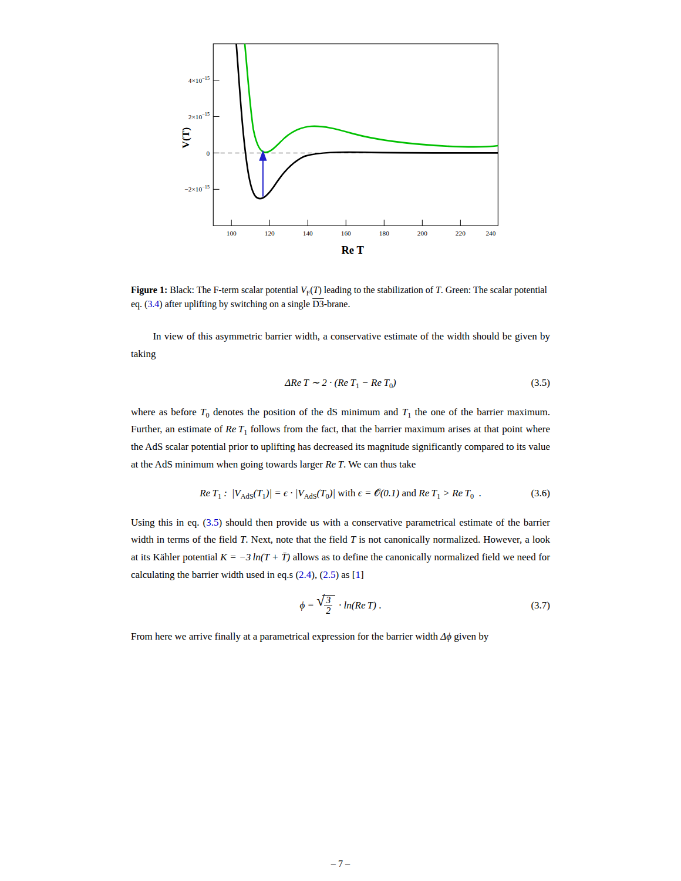4×10−15 2×10−15 0 −2×10−15 100 120 140 160 180 200 220 240 V(T) Re T
Figure 1: Black: The F-term scalar potential VF(T) leading to the stabilization of T. Green: The scalar potential eq. (3.4) after uplifting by switching on a single D3-brane.
In view of this asymmetric barrier width, a conservative estimate of the width should be given by taking
ΔRe T ∼ 2 · (Re T1 − Re T0) (3.5)
where as before T0 denotes the position of the dS minimum and T1 the one of the barrier maximum. Further, an estimate of Re T1 follows from the fact, that the barrier maximum arises at that point where the AdS scalar potential prior to uplifting has decreased its magnitude significantly compared to its value at the AdS minimum when going towards larger Re T. We can thus take
Re T1 :  |VAdS(T1)| = ϵ · |VAdS(T0)| with ϵ = 𝒪(0.1) and Re T1 > Re T0 . (3.6)
Using this in eq. (3.5) should then provide us with a conservative parametrical estimate of the barrier width in terms of the field T. Next, note that the field T is not canonically normalized. However, a look at its Kähler potential K = −3 ln(T + T̄) allows as to define the canonically normalized field we need for calculating the barrier width used in eq.s (2.4), (2.5) as [1]
ϕ = 32 · ln(Re T) . (3.7)
From here we arrive finally at a parametrical expression for the barrier width Δϕ given by
– 7 –